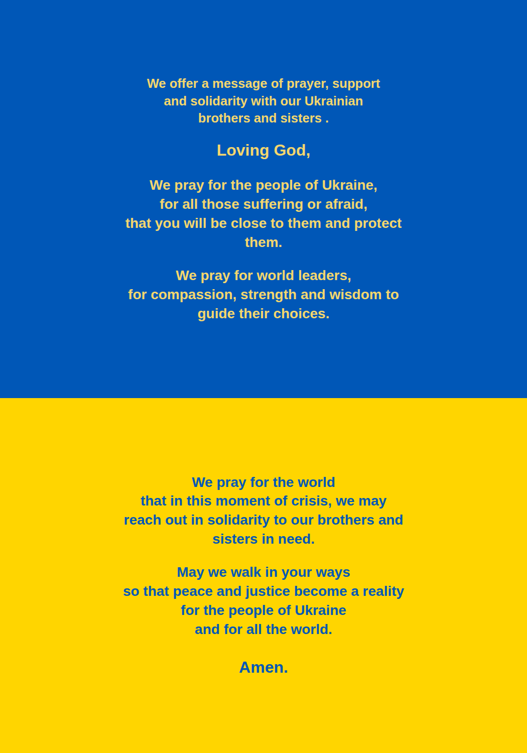We offer a message of prayer, support and solidarity with our Ukrainian brothers and sisters .
Loving God,
We pray for the people of Ukraine,
for all those suffering or afraid,
that you will be close to them and protect them.
We pray for world leaders,
for compassion, strength and wisdom to guide their choices.
We pray for the world
that in this moment of crisis, we may reach out in solidarity to our brothers and sisters in need.
May we walk in your ways
so that peace and justice become a reality for the people of Ukraine
and for all the world.
Amen.